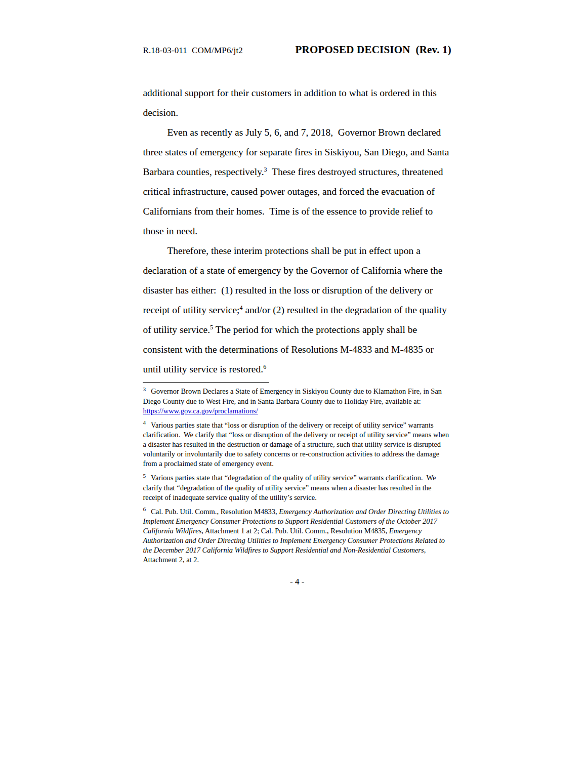R.18-03-011 COM/MP6/jt2
PROPOSED DECISION (Rev. 1)
additional support for their customers in addition to what is ordered in this decision.
Even as recently as July 5, 6, and 7, 2018, Governor Brown declared three states of emergency for separate fires in Siskiyou, San Diego, and Santa Barbara counties, respectively.3 These fires destroyed structures, threatened critical infrastructure, caused power outages, and forced the evacuation of Californians from their homes. Time is of the essence to provide relief to those in need.
Therefore, these interim protections shall be put in effect upon a declaration of a state of emergency by the Governor of California where the disaster has either: (1) resulted in the loss or disruption of the delivery or receipt of utility service;4 and/or (2) resulted in the degradation of the quality of utility service.5 The period for which the protections apply shall be consistent with the determinations of Resolutions M-4833 and M-4835 or until utility service is restored.6
3 Governor Brown Declares a State of Emergency in Siskiyou County due to Klamathon Fire, in San Diego County due to West Fire, and in Santa Barbara County due to Holiday Fire, available at: https://www.gov.ca.gov/proclamations/
4 Various parties state that “loss or disruption of the delivery or receipt of utility service” warrants clarification. We clarify that “loss or disruption of the delivery or receipt of utility service” means when a disaster has resulted in the destruction or damage of a structure, such that utility service is disrupted voluntarily or involuntarily due to safety concerns or re-construction activities to address the damage from a proclaimed state of emergency event.
5 Various parties state that “degradation of the quality of utility service” warrants clarification. We clarify that “degradation of the quality of utility service” means when a disaster has resulted in the receipt of inadequate service quality of the utility’s service.
6 Cal. Pub. Util. Comm., Resolution M4833, Emergency Authorization and Order Directing Utilities to Implement Emergency Consumer Protections to Support Residential Customers of the October 2017 California Wildfires, Attachment 1 at 2; Cal. Pub. Util. Comm., Resolution M4835, Emergency Authorization and Order Directing Utilities to Implement Emergency Consumer Protections Related to the December 2017 California Wildfires to Support Residential and Non-Residential Customers, Attachment 2, at 2.
- 4 -